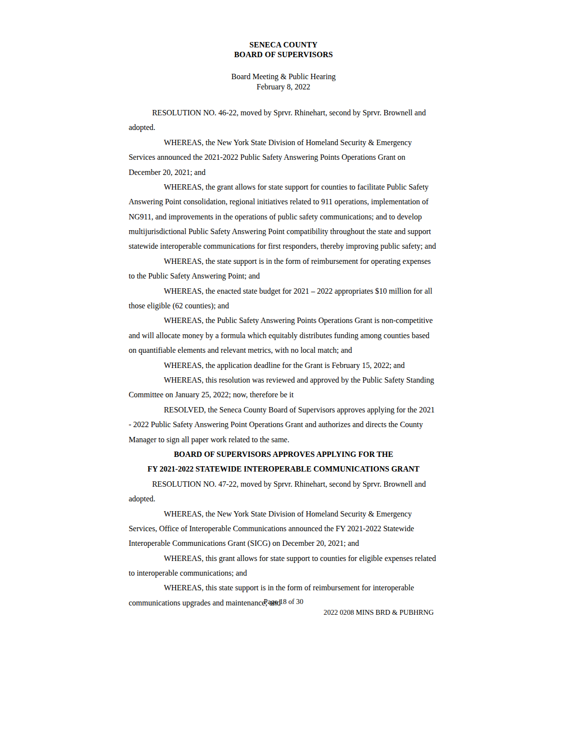Seneca County
Board of Supervisors
Board Meeting & Public Hearing
February 8, 2022
RESOLUTION NO. 46-22, moved by Sprvr. Rhinehart, second by Sprvr. Brownell and adopted.
WHEREAS, the New York State Division of Homeland Security & Emergency Services announced the 2021-2022 Public Safety Answering Points Operations Grant on December 20, 2021; and
WHEREAS, the grant allows for state support for counties to facilitate Public Safety Answering Point consolidation, regional initiatives related to 911 operations, implementation of NG911, and improvements in the operations of public safety communications; and to develop multijurisdictional Public Safety Answering Point compatibility throughout the state and support statewide interoperable communications for first responders, thereby improving public safety; and
WHEREAS, the state support is in the form of reimbursement for operating expenses to the Public Safety Answering Point; and
WHEREAS, the enacted state budget for 2021 – 2022 appropriates $10 million for all those eligible (62 counties); and
WHEREAS, the Public Safety Answering Points Operations Grant is non-competitive and will allocate money by a formula which equitably distributes funding among counties based on quantifiable elements and relevant metrics, with no local match; and
WHEREAS, the application deadline for the Grant is February 15, 2022; and
WHEREAS, this resolution was reviewed and approved by the Public Safety Standing Committee on January 25, 2022; now, therefore be it
RESOLVED, the Seneca County Board of Supervisors approves applying for the 2021 - 2022 Public Safety Answering Point Operations Grant and authorizes and directs the County Manager to sign all paper work related to the same.
Board of Supervisors Approves Applying for the
FY 2021-2022 Statewide Interoperable Communications Grant
RESOLUTION NO. 47-22, moved by Sprvr. Rhinehart, second by Sprvr. Brownell and adopted.
WHEREAS, the New York State Division of Homeland Security & Emergency Services, Office of Interoperable Communications announced the FY 2021-2022 Statewide Interoperable Communications Grant (SICG) on December 20, 2021; and
WHEREAS, this grant allows for state support to counties for eligible expenses related to interoperable communications; and
WHEREAS, this state support is in the form of reimbursement for interoperable communications upgrades and maintenance; and
Page 18 of 30
2022 0208 MINS BRD & PUBHRNG